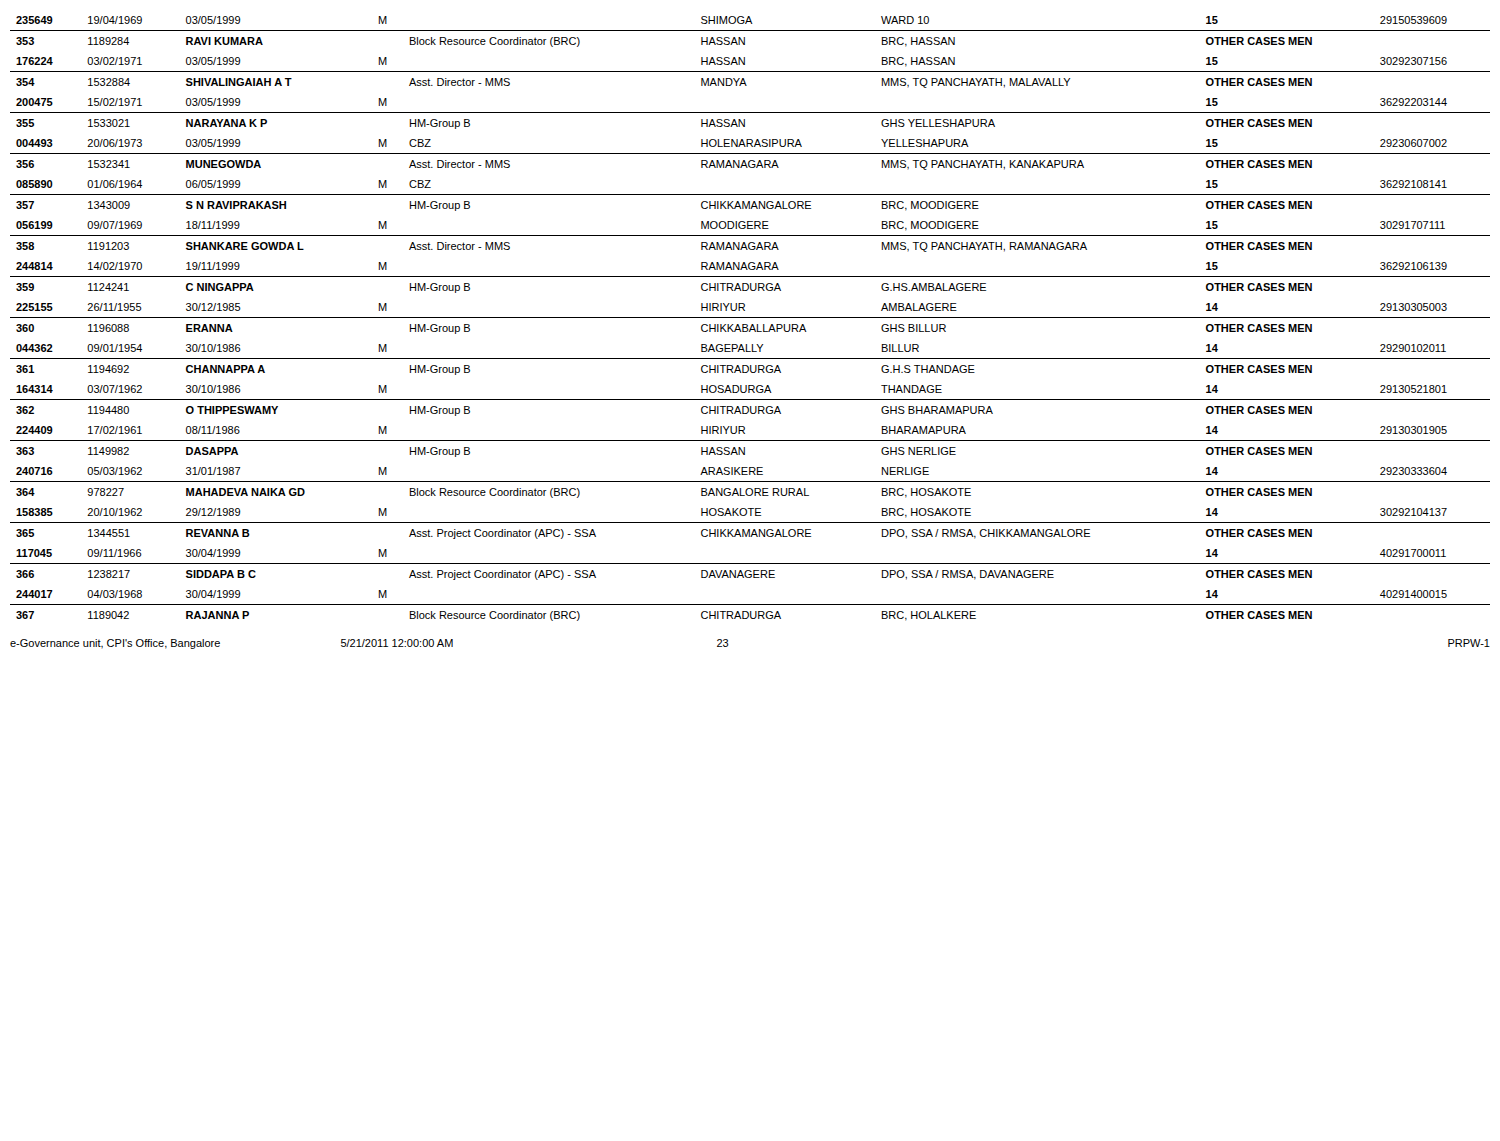| 235649 | 19/04/1969 | 03/05/1999 | M | | SHIMOGA | WARD 10 | 15 | 29150539609 |
| 353 | 1189284 | RAVI KUMARA | | Block Resource Coordinator (BRC) | HASSAN | BRC, HASSAN | OTHER CASES MEN | |
| 176224 | 03/02/1971 | 03/05/1999 | M | | HASSAN | BRC, HASSAN | 15 | 30292307156 |
| 354 | 1532884 | SHIVALINGAIAH A T | | Asst. Director - MMS | MANDYA | MMS, TQ PANCHAYATH, MALAVALLY | OTHER CASES MEN | |
| 200475 | 15/02/1971 | 03/05/1999 | M | | | | 15 | 36292203144 |
| 355 | 1533021 | NARAYANA K P | | HM-Group B | HASSAN | GHS YELLESHAPURA | OTHER CASES MEN | |
| 004493 | 20/06/1973 | 03/05/1999 | M | CBZ | HOLENARASIPURA | YELLESHAPURA | 15 | 29230607002 |
| 356 | 1532341 | MUNEGOWDA | | Asst. Director - MMS | RAMANAGARA | MMS, TQ PANCHAYATH, KANAKAPURA | OTHER CASES MEN | |
| 085890 | 01/06/1964 | 06/05/1999 | M | CBZ | | | 15 | 36292108141 |
| 357 | 1343009 | S N RAVIPRAKASH | | HM-Group B | CHIKKAMANGALORE | BRC, MOODIGERE | OTHER CASES MEN | |
| 056199 | 09/07/1969 | 18/11/1999 | M | | MOODIGERE | BRC, MOODIGERE | 15 | 30291707111 |
| 358 | 1191203 | SHANKARE GOWDA L | | Asst. Director - MMS | RAMANAGARA | MMS, TQ PANCHAYATH, RAMANAGARA | OTHER CASES MEN | |
| 244814 | 14/02/1970 | 19/11/1999 | M | | RAMANAGARA | | 15 | 36292106139 |
| 359 | 1124241 | C NINGAPPA | | HM-Group B | CHITRADURGA | G.HS.AMBALAGERE | OTHER CASES MEN | |
| 225155 | 26/11/1955 | 30/12/1985 | M | | HIRIYUR | AMBALAGERE | 14 | 29130305003 |
| 360 | 1196088 | ERANNA | | HM-Group B | CHIKKABALLAPURA | GHS BILLUR | OTHER CASES MEN | |
| 044362 | 09/01/1954 | 30/10/1986 | M | | BAGEPALLY | BILLUR | 14 | 29290102011 |
| 361 | 1194692 | CHANNAPPA A | | HM-Group B | CHITRADURGA | G.H.S THANDAGE | OTHER CASES MEN | |
| 164314 | 03/07/1962 | 30/10/1986 | M | | HOSADURGA | THANDAGE | 14 | 29130521801 |
| 362 | 1194480 | O THIPPESWAMY | | HM-Group B | CHITRADURGA | GHS BHARAMAPURA | OTHER CASES MEN | |
| 224409 | 17/02/1961 | 08/11/1986 | M | | HIRIYUR | BHARAMAPURA | 14 | 29130301905 |
| 363 | 1149982 | DASAPPA | | HM-Group B | HASSAN | GHS NERLIGE | OTHER CASES MEN | |
| 240716 | 05/03/1962 | 31/01/1987 | M | | ARASIKERE | NERLIGE | 14 | 29230333604 |
| 364 | 978227 | MAHADEVA NAIKA GD | | Block Resource Coordinator (BRC) | BANGALORE RURAL | BRC, HOSAKOTE | OTHER CASES MEN | |
| 158385 | 20/10/1962 | 29/12/1989 | M | | HOSAKOTE | BRC, HOSAKOTE | 14 | 30292104137 |
| 365 | 1344551 | REVANNA B | | Asst. Project Coordinator (APC) - SSA | CHIKKAMANGALORE | DPO, SSA / RMSA, CHIKKAMANGALORE | OTHER CASES MEN | |
| 117045 | 09/11/1966 | 30/04/1999 | M | | | | 14 | 40291700011 |
| 366 | 1238217 | SIDDAPA B C | | Asst. Project Coordinator (APC) - SSA | DAVANAGERE | DPO, SSA / RMSA, DAVANAGERE | OTHER CASES MEN | |
| 244017 | 04/03/1968 | 30/04/1999 | M | | | | 14 | 40291400015 |
| 367 | 1189042 | RAJANNA P | | Block Resource Coordinator (BRC) | CHITRADURGA | BRC, HOLALKERE | OTHER CASES MEN | |
e-Governance unit, CPI's Office, Bangalore 5/21/2011 12:00:00 AM 23 PRPW-1